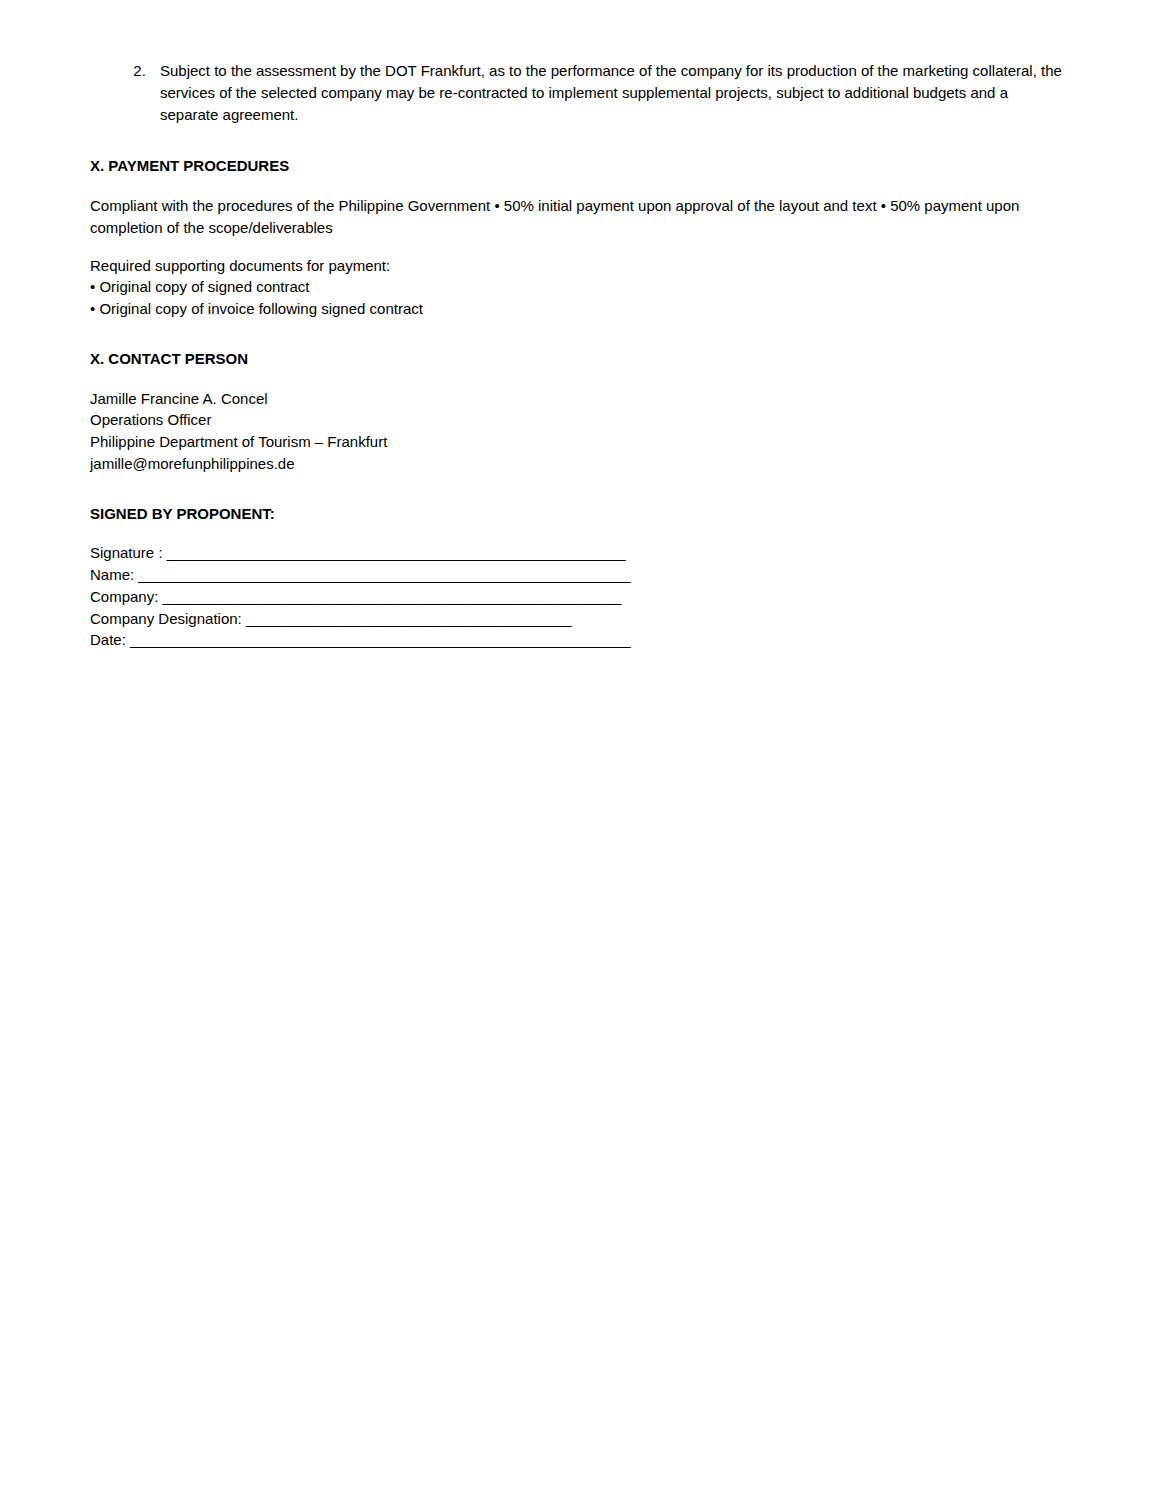Subject to the assessment by the DOT Frankfurt, as to the performance of the company for its production of the marketing collateral, the services of the selected company may be re-contracted to implement supplemental projects, subject to additional budgets and a separate agreement.
X. PAYMENT PROCEDURES
Compliant with the procedures of the Philippine Government • 50% initial payment upon approval of the layout and text • 50% payment upon completion of the scope/deliverables
Required supporting documents for payment:
• Original copy of signed contract
• Original copy of invoice following signed contract
X. CONTACT PERSON
Jamille Francine A. Concel
Operations Officer
Philippine Department of Tourism – Frankfurt
jamille@morefunphilippines.de
SIGNED BY PROPONENT:
Signature : _______________________________________________________
Name: ___________________________________________________________
Company: _______________________________________________________
Company Designation: _______________________________________
Date: ____________________________________________________________